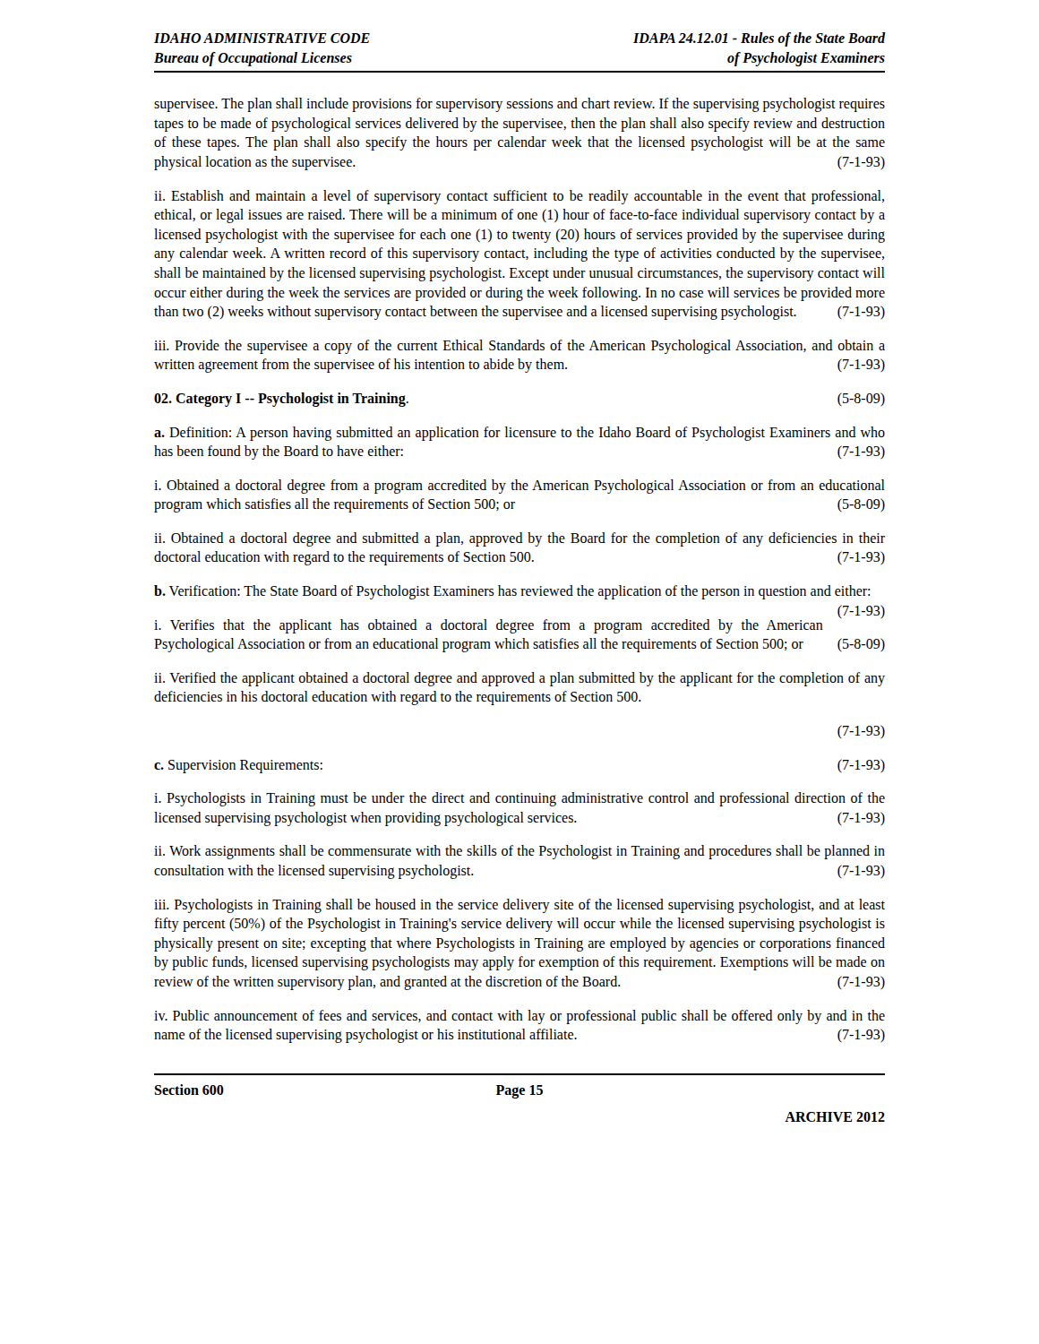| IDAHO ADMINISTRATIVE CODE Bureau of Occupational Licenses | IDAPA 24.12.01 - Rules of the State Board of Psychologist Examiners |
supervisee. The plan shall include provisions for supervisory sessions and chart review. If the supervising psychologist requires tapes to be made of psychological services delivered by the supervisee, then the plan shall also specify review and destruction of these tapes. The plan shall also specify the hours per calendar week that the licensed psychologist will be at the same physical location as the supervisee.(7-1-93)
ii. Establish and maintain a level of supervisory contact sufficient to be readily accountable in the event that professional, ethical, or legal issues are raised. There will be a minimum of one (1) hour of face-to-face individual supervisory contact by a licensed psychologist with the supervisee for each one (1) to twenty (20) hours of services provided by the supervisee during any calendar week. A written record of this supervisory contact, including the type of activities conducted by the supervisee, shall be maintained by the licensed supervising psychologist. Except under unusual circumstances, the supervisory contact will occur either during the week the services are provided or during the week following. In no case will services be provided more than two (2) weeks without supervisory contact between the supervisee and a licensed supervising psychologist.(7-1-93)
iii. Provide the supervisee a copy of the current Ethical Standards of the American Psychological Association, and obtain a written agreement from the supervisee of his intention to abide by them.(7-1-93)
02. Category I -- Psychologist in Training.(5-8-09)
a. Definition: A person having submitted an application for licensure to the Idaho Board of Psychologist Examiners and who has been found by the Board to have either:(7-1-93)
i. Obtained a doctoral degree from a program accredited by the American Psychological Association or from an educational program which satisfies all the requirements of Section 500; or(5-8-09)
ii. Obtained a doctoral degree and submitted a plan, approved by the Board for the completion of any deficiencies in their doctoral education with regard to the requirements of Section 500.(7-1-93)
b. Verification: The State Board of Psychologist Examiners has reviewed the application of the person in question and either:(7-1-93)
i. Verifies that the applicant has obtained a doctoral degree from a program accredited by the American Psychological Association or from an educational program which satisfies all the requirements of Section 500; or(5-8-09)
ii. Verified the applicant obtained a doctoral degree and approved a plan submitted by the applicant for the completion of any deficiencies in his doctoral education with regard to the requirements of Section 500.
(7-1-93)
c. Supervision Requirements:(7-1-93)
i. Psychologists in Training must be under the direct and continuing administrative control and professional direction of the licensed supervising psychologist when providing psychological services.(7-1-93)
ii. Work assignments shall be commensurate with the skills of the Psychologist in Training and procedures shall be planned in consultation with the licensed supervising psychologist.(7-1-93)
iii. Psychologists in Training shall be housed in the service delivery site of the licensed supervising psychologist, and at least fifty percent (50%) of the Psychologist in Training's service delivery will occur while the licensed supervising psychologist is physically present on site; excepting that where Psychologists in Training are employed by agencies or corporations financed by public funds, licensed supervising psychologists may apply for exemption of this requirement. Exemptions will be made on review of the written supervisory plan, and granted at the discretion of the Board.(7-1-93)
iv. Public announcement of fees and services, and contact with lay or professional public shall be offered only by and in the name of the licensed supervising psychologist or his institutional affiliate.(7-1-93)
| Section 600 | Page 15 | |
ARCHIVE 2012